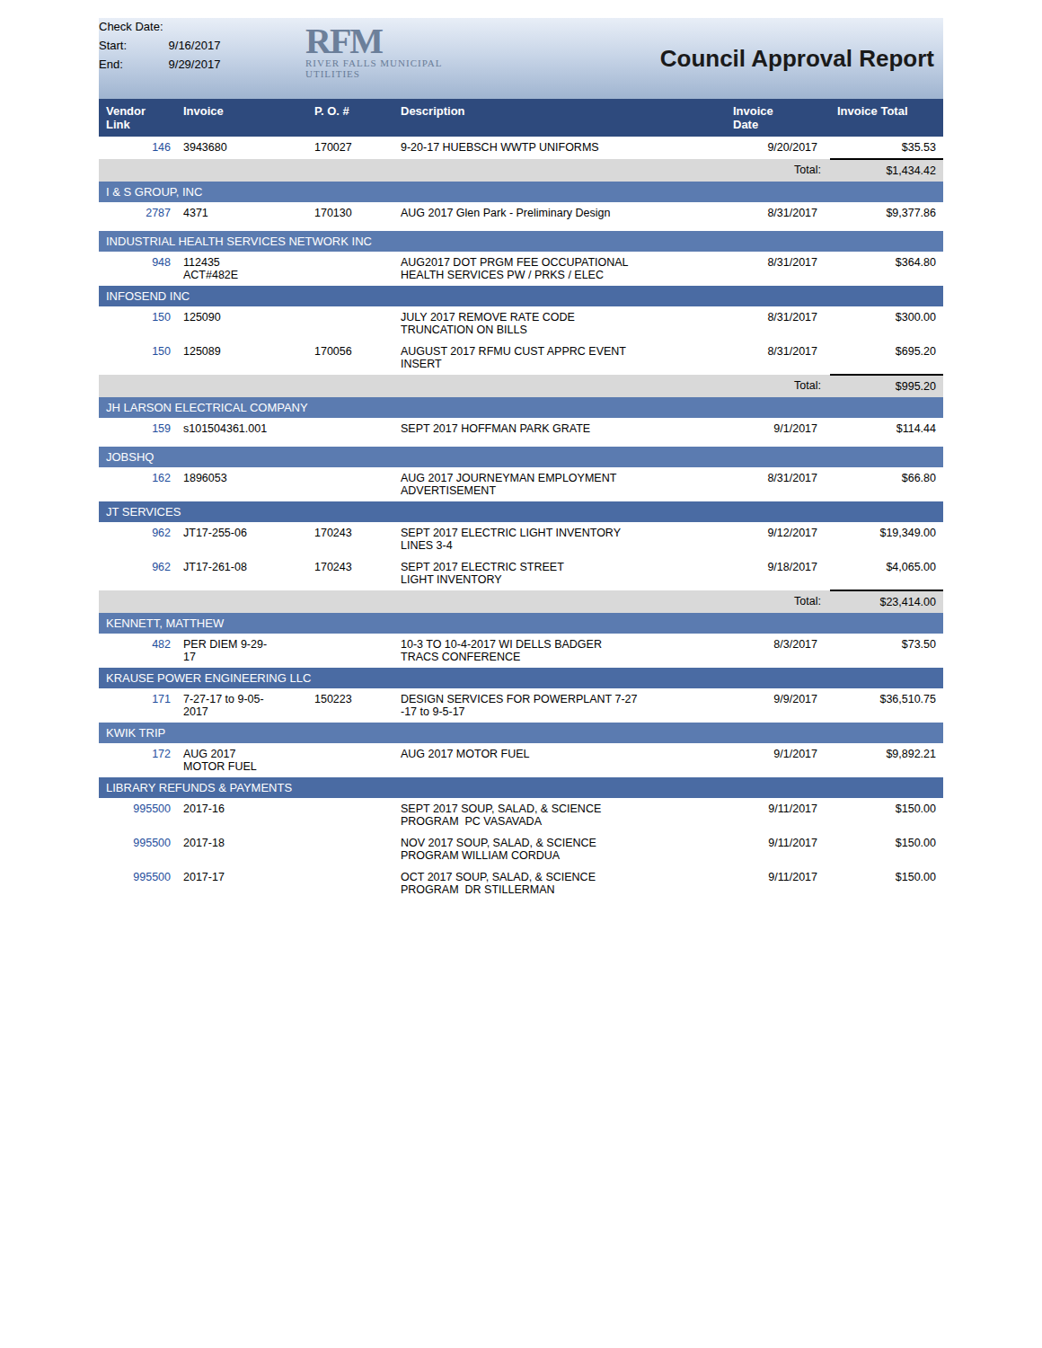| Check Date: | |
| Start: | 9/16/2017 |
| End: | 9/29/2017 |
RFM
RIVER FALLS MUNICIPAL UTILITIES
Council Approval Report
| Vendor Link | Invoice | P. O. # | Description | Invoice Date | Invoice Total |
| --- | --- | --- | --- | --- | --- |
| 146 | 3943680 | 170027 | 9-20-17 HUEBSCH WWTP UNIFORMS | 9/20/2017 | $35.53 |
| | | | | Total: | $1,434.42 |
| I & S GROUP, INC |
| 2787 | 4371 | 170130 | AUG 2017 Glen Park - Preliminary Design | 8/31/2017 | $9,377.86 |
| INDUSTRIAL HEALTH SERVICES NETWORK INC |
| 948 | 112435 ACT#482E | | AUG2017 DOT PRGM FEE OCCUPATIONAL HEALTH SERVICES PW / PRKS / ELEC | 8/31/2017 | $364.80 |
| INFOSEND INC |
| 150 | 125090 | | JULY 2017 REMOVE RATE CODE TRUNCATION ON BILLS | 8/31/2017 | $300.00 |
| 150 | 125089 | 170056 | AUGUST 2017 RFMU CUST APPRC EVENT INSERT | 8/31/2017 | $695.20 |
| | | | | Total: | $995.20 |
| JH LARSON ELECTRICAL COMPANY |
| 159 | s101504361.001 | | SEPT 2017 HOFFMAN PARK GRATE | 9/1/2017 | $114.44 |
| JOBSHQ |
| 162 | 1896053 | | AUG 2017 JOURNEYMAN EMPLOYMENT ADVERTISEMENT | 8/31/2017 | $66.80 |
| JT SERVICES |
| 962 | JT17-255-06 | 170243 | SEPT 2017 ELECTRIC LIGHT INVENTORY LINES 3-4 | 9/12/2017 | $19,349.00 |
| 962 | JT17-261-08 | 170243 | SEPT 2017 ELECTRIC STREET LIGHT INVENTORY | 9/18/2017 | $4,065.00 |
| | | | | Total: | $23,414.00 |
| KENNETT, MATTHEW |
| 482 | PER DIEM 9-29- 17 | | 10-3 TO 10-4-2017 WI DELLS BADGER TRACS CONFERENCE | 8/3/2017 | $73.50 |
| KRAUSE POWER ENGINEERING LLC |
| 171 | 7-27-17 to 9-05- 2017 | 150223 | DESIGN SERVICES FOR POWERPLANT 7-27 -17 to 9-5-17 | 9/9/2017 | $36,510.75 |
| KWIK TRIP |
| 172 | AUG 2017 MOTOR FUEL | | AUG 2017 MOTOR FUEL | 9/1/2017 | $9,892.21 |
| LIBRARY REFUNDS & PAYMENTS |
| 995500 | 2017-16 | | SEPT 2017 SOUP, SALAD, & SCIENCE PROGRAM PC VASAVADA | 9/11/2017 | $150.00 |
| 995500 | 2017-18 | | NOV 2017 SOUP, SALAD, & SCIENCE PROGRAM WILLIAM CORDUA | 9/11/2017 | $150.00 |
| 995500 | 2017-17 | | OCT 2017 SOUP, SALAD, & SCIENCE PROGRAM DR STILLERMAN | 9/11/2017 | $150.00 |